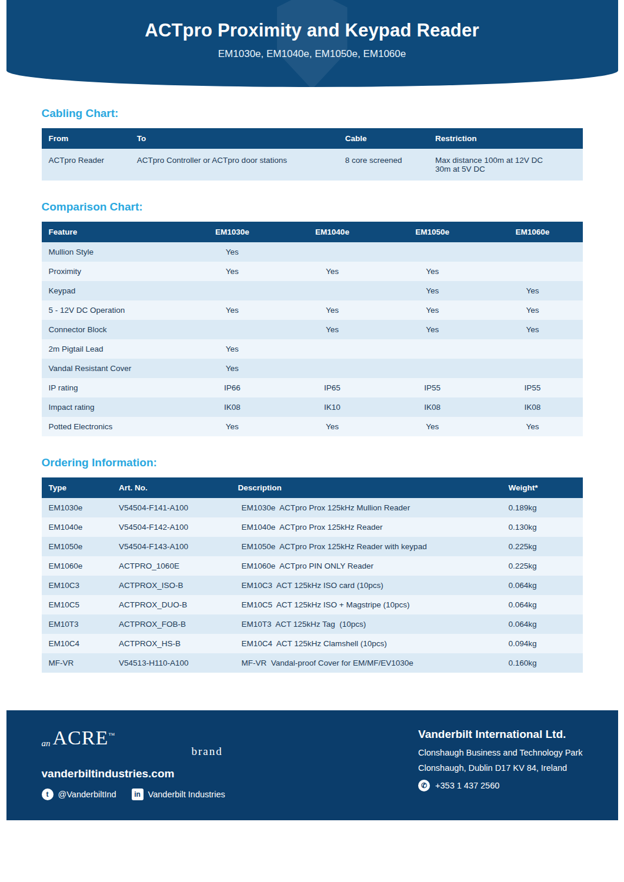ACTpro Proximity and Keypad Reader
EM1030e, EM1040e, EM1050e, EM1060e
Cabling Chart:
| From | To | Cable | Restriction |
| --- | --- | --- | --- |
| ACTpro Reader | ACTpro Controller or ACTpro door stations | 8 core screened | Max distance 100m at 12V DC 30m at 5V DC |
Comparison Chart:
| Feature | EM1030e | EM1040e | EM1050e | EM1060e |
| --- | --- | --- | --- | --- |
| Mullion Style | Yes | | | |
| Proximity | Yes | Yes | Yes | |
| Keypad | | | Yes | Yes |
| 5 - 12V DC Operation | Yes | Yes | Yes | Yes |
| Connector Block | | Yes | Yes | Yes |
| 2m Pigtail Lead | Yes | | | |
| Vandal Resistant Cover | Yes | | | |
| IP rating | IP66 | IP65 | IP55 | IP55 |
| Impact rating | IK08 | IK10 | IK08 | IK08 |
| Potted Electronics | Yes | Yes | Yes | Yes |
Ordering Information:
| Type | Art. No. | Description | Weight* |
| --- | --- | --- | --- |
| EM1030e | V54504-F141-A100 | EM1030e ACTpro Prox 125kHz Mullion Reader | 0.189kg |
| EM1040e | V54504-F142-A100 | EM1040e ACTpro Prox 125kHz Reader | 0.130kg |
| EM1050e | V54504-F143-A100 | EM1050e ACTpro Prox 125kHz Reader with keypad | 0.225kg |
| EM1060e | ACTPRO_1060E | EM1060e ACTpro PIN ONLY Reader | 0.225kg |
| EM10C3 | ACTPROX_ISO-B | EM10C3 ACT 125kHz ISO card (10pcs) | 0.064kg |
| EM10C5 | ACTPROX_DUO-B | EM10C5 ACT 125kHz ISO + Magstripe (10pcs) | 0.064kg |
| EM10T3 | ACTPROX_FOB-B | EM10T3 ACT 125kHz Tag (10pcs) | 0.064kg |
| EM10C4 | ACTPROX_HS-B | EM10C4 ACT 125kHz Clamshell (10pcs) | 0.094kg |
| MF-VR | V54513-H110-A100 | MF-VR Vandal-proof Cover for EM/MF/EV1030e | 0.160kg |
an ACRE™ brand
vanderbiltindustries.com
t@VanderbiltInd in Vanderbilt Industries
Vanderbilt International Ltd.
Clonshaugh Business and Technology Park
Clonshaugh, Dublin D17 KV 84, Ireland
✆+353 1 437 2560